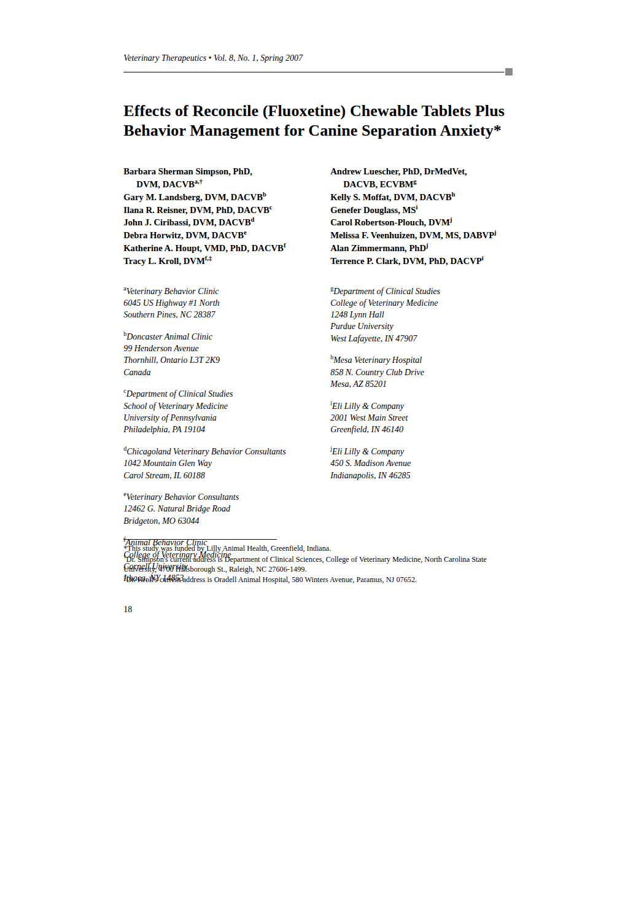Veterinary Therapeutics • Vol. 8, No. 1, Spring 2007
Effects of Reconcile (Fluoxetine) Chewable Tablets Plus Behavior Management for Canine Separation Anxiety*
Barbara Sherman Simpson, PhD,
DVM, DACVBa,† Gary M. Landsberg, DVM, DACVBb
Ilana R. Reisner, DVM, PhD, DACVBc
John J. Ciribassi, DVM, DACVBd
Debra Horwitz, DVM, DACVBe
Katherine A. Houpt, VMD, PhD, DACVBf
Tracy L. Kroll, DVMf,‡
Andrew Luescher, PhD, DrMedVet,
DACVB, ECVBMg Kelly S. Moffat, DVM, DACVBh
Genefer Douglass, MSi
Carol Robertson-Plouch, DVMj
Melissa F. Veenhuizen, DVM, MS, DABVPj
Alan Zimmermann, PhDj
Terrence P. Clark, DVM, PhD, DACVPi
aVeterinary Behavior Clinic
6045 US Highway #1 North
Southern Pines, NC 28387
bDoncaster Animal Clinic
99 Henderson Avenue
Thornhill, Ontario L3T 2K9
Canada
cDepartment of Clinical Studies
School of Veterinary Medicine
University of Pennsylvania
Philadelphia, PA 19104
dChicagoland Veterinary Behavior Consultants
1042 Mountain Glen Way
Carol Stream, IL 60188
eVeterinary Behavior Consultants
12462 G. Natural Bridge Road
Bridgeton, MO 63044
fAnimal Behavior Clinic
College of Veterinary Medicine
Cornell University
Ithaca, NY 14853
gDepartment of Clinical Studies
College of Veterinary Medicine
1248 Lynn Hall
Purdue University
West Lafayette, IN 47907
hMesa Veterinary Hospital
858 N. Country Club Drive
Mesa, AZ 85201
iEli Lilly & Company
2001 West Main Street
Greenfield, IN 46140
jEli Lilly & Company
450 S. Madison Avenue
Indianapolis, IN 46285
*This study was funded by Lilly Animal Health, Greenfield, Indiana.
†Dr. Simpson's current address is Department of Clinical Sciences, College of Veterinary Medicine, North Carolina State University, 4700 Hillsborough St., Raleigh, NC 27606-1499.
‡Dr. Kroll's current address is Oradell Animal Hospital, 580 Winters Avenue, Paramus, NJ 07652.
18